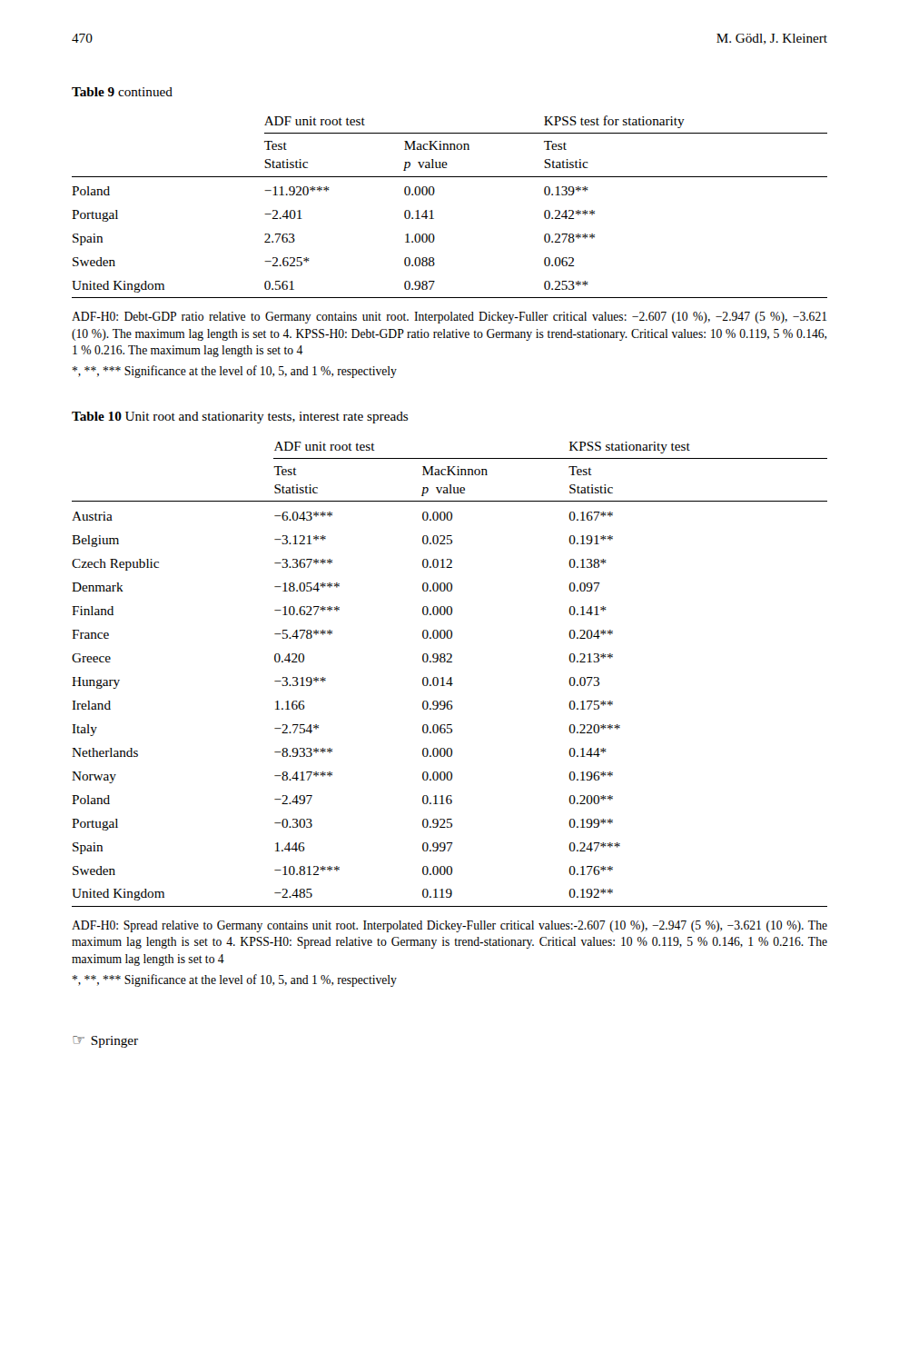470
M. Gödl, J. Kleinert
Table 9 continued
| | ADF unit root test | KPSS test for stationarity |
| --- | --- | --- |
| | Test Statistic | MacKinnon p value | Test Statistic |
| Poland | −11.920*** | 0.000 | 0.139** |
| Portugal | −2.401 | 0.141 | 0.242*** |
| Spain | 2.763 | 1.000 | 0.278*** |
| Sweden | −2.625* | 0.088 | 0.062 |
| United Kingdom | 0.561 | 0.987 | 0.253** |
ADF-H0: Debt-GDP ratio relative to Germany contains unit root. Interpolated Dickey-Fuller critical values: −2.607 (10 %), −2.947 (5 %), −3.621 (10 %). The maximum lag length is set to 4. KPSS-H0: Debt-GDP ratio relative to Germany is trend-stationary. Critical values: 10 % 0.119, 5 % 0.146, 1 % 0.216. The maximum lag length is set to 4
*, **, *** Significance at the level of 10, 5, and 1 %, respectively
Table 10 Unit root and stationarity tests, interest rate spreads
| | ADF unit root test | KPSS stationarity test |
| --- | --- | --- |
| | Test Statistic | MacKinnon p value | Test Statistic |
| Austria | −6.043*** | 0.000 | 0.167** |
| Belgium | −3.121** | 0.025 | 0.191** |
| Czech Republic | −3.367*** | 0.012 | 0.138* |
| Denmark | −18.054*** | 0.000 | 0.097 |
| Finland | −10.627*** | 0.000 | 0.141* |
| France | −5.478*** | 0.000 | 0.204** |
| Greece | 0.420 | 0.982 | 0.213** |
| Hungary | −3.319** | 0.014 | 0.073 |
| Ireland | 1.166 | 0.996 | 0.175** |
| Italy | −2.754* | 0.065 | 0.220*** |
| Netherlands | −8.933*** | 0.000 | 0.144* |
| Norway | −8.417*** | 0.000 | 0.196** |
| Poland | −2.497 | 0.116 | 0.200** |
| Portugal | −0.303 | 0.925 | 0.199** |
| Spain | 1.446 | 0.997 | 0.247*** |
| Sweden | −10.812*** | 0.000 | 0.176** |
| United Kingdom | −2.485 | 0.119 | 0.192** |
ADF-H0: Spread relative to Germany contains unit root. Interpolated Dickey-Fuller critical values:-2.607 (10 %), −2.947 (5 %), −3.621 (10 %). The maximum lag length is set to 4. KPSS-H0: Spread relative to Germany is trend-stationary. Critical values: 10 % 0.119, 5 % 0.146, 1 % 0.216. The maximum lag length is set to 4
*, **, *** Significance at the level of 10, 5, and 1 %, respectively
☞Springer